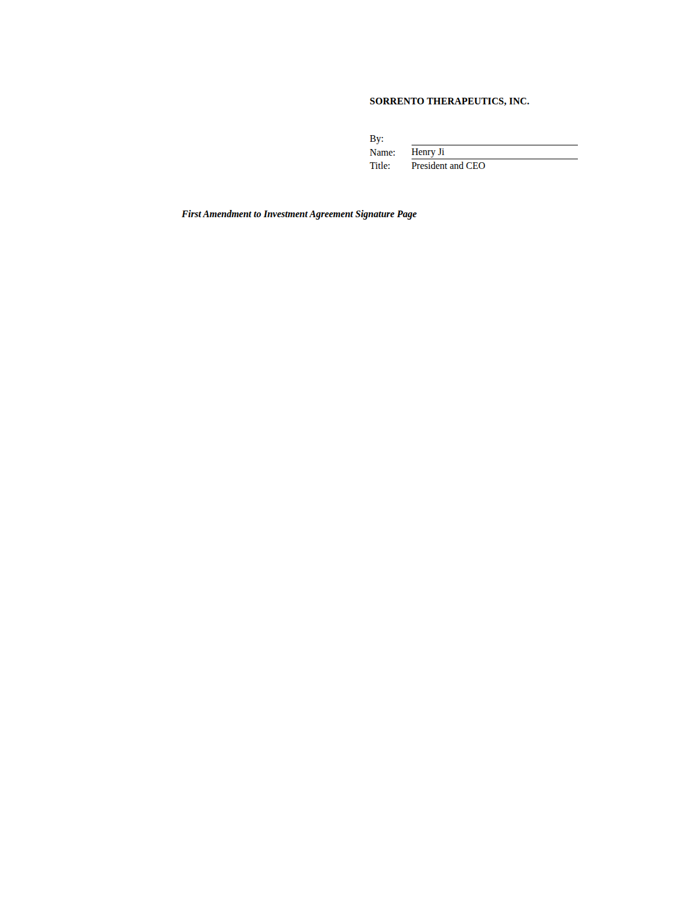SORRENTO THERAPEUTICS, INC.
| By: | |
| Name: | Henry Ji |
| Title: | President and CEO |
First Amendment to Investment Agreement Signature Page